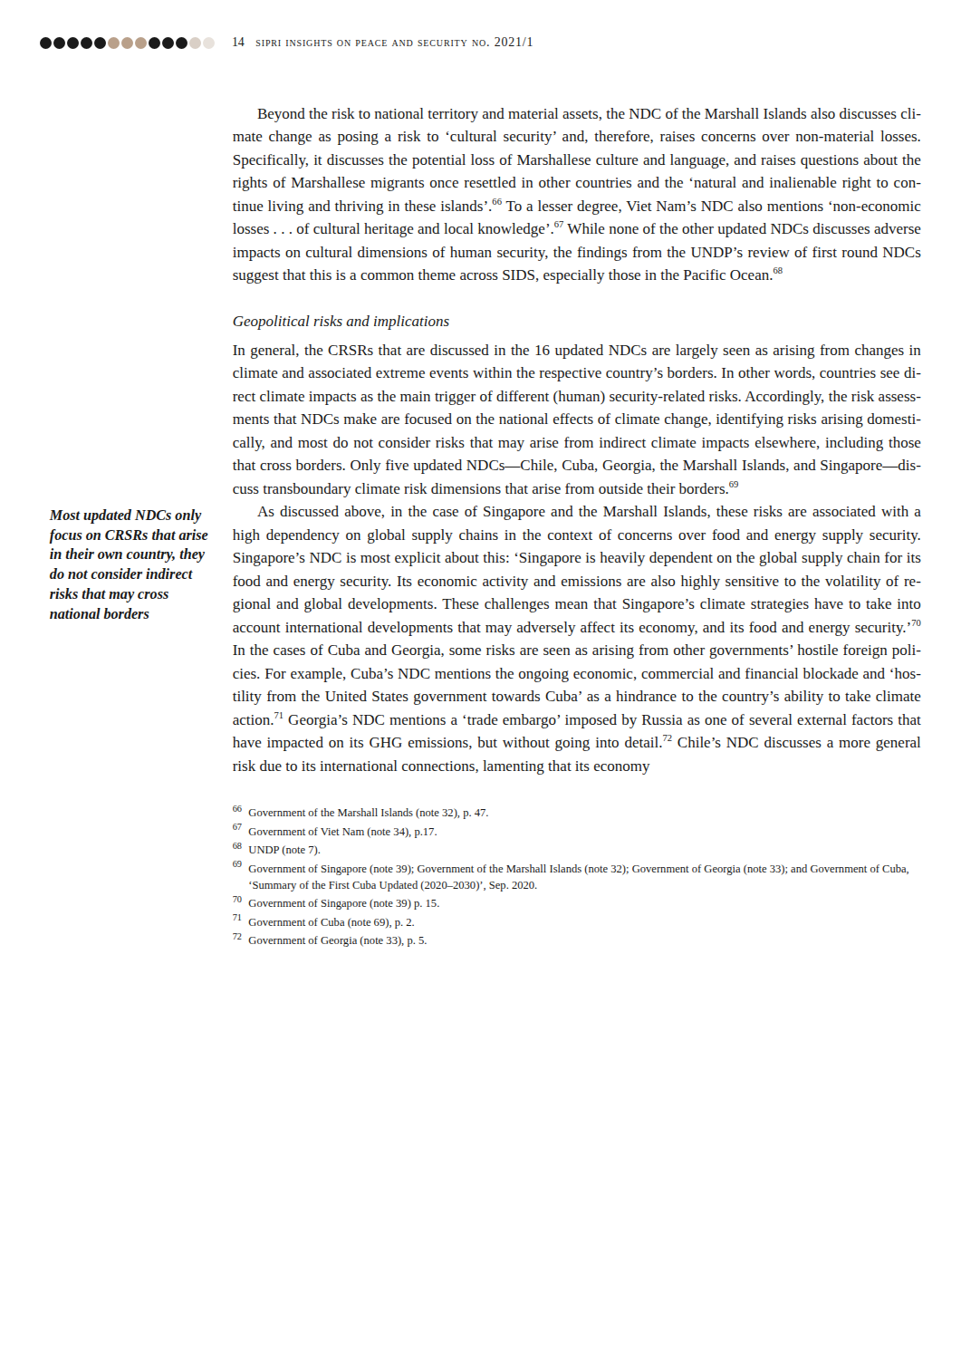14sipri insights on peace and security no. 2021/1
Beyond the risk to national territory and material assets, the NDC of the Marshall Islands also discusses climate change as posing a risk to ‘cultural security’ and, therefore, raises concerns over non-material losses. Specifically, it discusses the potential loss of Marshallese culture and language, and raises questions about the rights of Marshallese migrants once resettled in other countries and the ‘natural and inalienable right to continue living and thriving in these islands’.66 To a lesser degree, Viet Nam’s NDC also mentions ‘non-economic losses . . . of cultural heritage and local knowledge’.67 While none of the other updated NDCs discusses adverse impacts on cultural dimensions of human security, the findings from the UNDP’s review of first round NDCs suggest that this is a common theme across SIDS, especially those in the Pacific Ocean.68
Geopolitical risks and implications
In general, the CRSRs that are discussed in the 16 updated NDCs are largely seen as arising from changes in climate and associated extreme events within the respective country’s borders. In other words, countries see direct climate impacts as the main trigger of different (human) security-related risks. Accordingly, the risk assessments that NDCs make are focused on the national effects of climate change, identifying risks arising domestically, and most do not consider risks that may arise from indirect climate impacts elsewhere, including those that cross borders. Only five updated NDCs—Chile, Cuba, Georgia, the Marshall Islands, and Singapore—discuss transboundary climate risk dimensions that arise from outside their borders.69
Most updated NDCs only focus on CRSRs that arise in their own country, they do not consider indirect risks that may cross national borders
As discussed above, in the case of Singapore and the Marshall Islands, these risks are associated with a high dependency on global supply chains in the context of concerns over food and energy supply security. Singapore’s NDC is most explicit about this: ‘Singapore is heavily dependent on the global supply chain for its food and energy security. Its economic activity and emissions are also highly sensitive to the volatility of regional and global developments. These challenges mean that Singapore’s climate strategies have to take into account international developments that may adversely affect its economy, and its food and energy security.’70 In the cases of Cuba and Georgia, some risks are seen as arising from other governments’ hostile foreign policies. For example, Cuba’s NDC mentions the ongoing economic, commercial and financial blockade and ‘hostility from the United States government towards Cuba’ as a hindrance to the country’s ability to take climate action.71 Georgia’s NDC mentions a ‘trade embargo’ imposed by Russia as one of several external factors that have impacted on its GHG emissions, but without going into detail.72 Chile’s NDC discusses a more general risk due to its international connections, lamenting that its economy
66 Government of the Marshall Islands (note 32), p. 47.
67 Government of Viet Nam (note 34), p.17.
68 UNDP (note 7).
69 Government of Singapore (note 39); Government of the Marshall Islands (note 32); Government of Georgia (note 33); and Government of Cuba, ‘Summary of the First Cuba Updated (2020–2030)’, Sep. 2020.
70 Government of Singapore (note 39) p. 15.
71 Government of Cuba (note 69), p. 2.
72 Government of Georgia (note 33), p. 5.